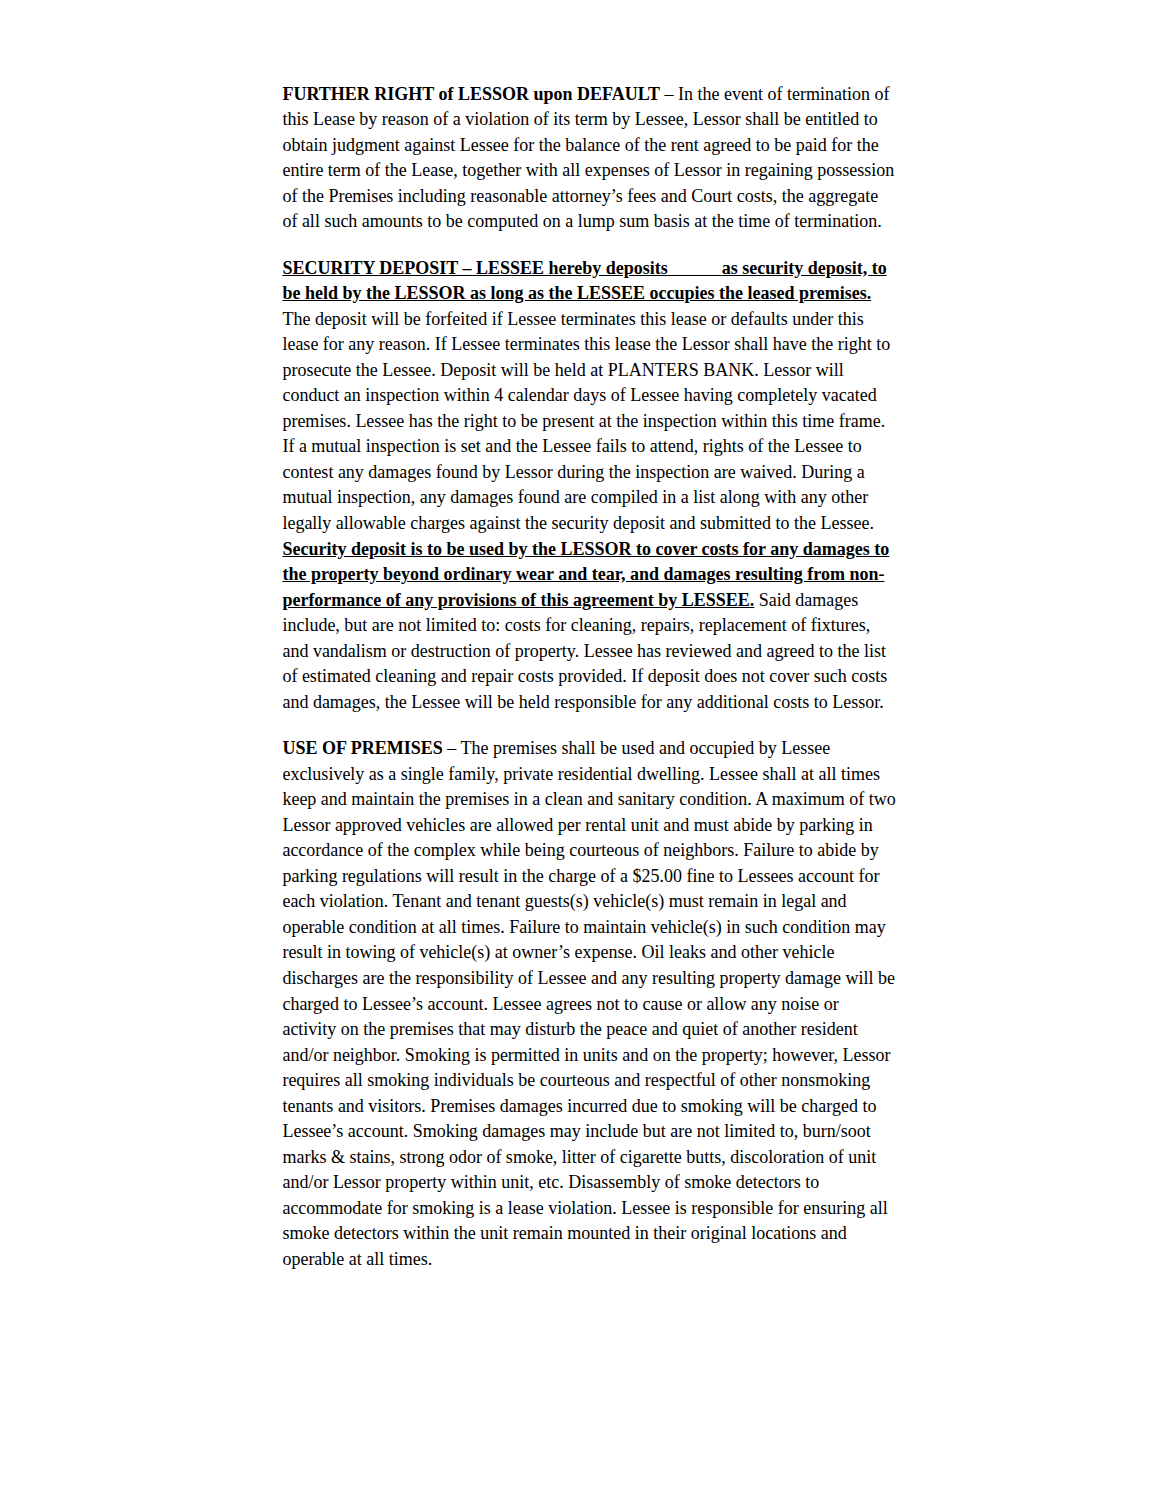FURTHER RIGHT of LESSOR upon DEFAULT – In the event of termination of this Lease by reason of a violation of its term by Lessee, Lessor shall be entitled to obtain judgment against Lessee for the balance of the rent agreed to be paid for the entire term of the Lease, together with all expenses of Lessor in regaining possession of the Premises including reasonable attorney’s fees and Court costs, the aggregate of all such amounts to be computed on a lump sum basis at the time of termination.
SECURITY DEPOSIT – LESSEE hereby deposits as security deposit, to be held by the LESSOR as long as the LESSEE occupies the leased premises. The deposit will be forfeited if Lessee terminates this lease or defaults under this lease for any reason. If Lessee terminates this lease the Lessor shall have the right to prosecute the Lessee. Deposit will be held at PLANTERS BANK. Lessor will conduct an inspection within 4 calendar days of Lessee having completely vacated premises. Lessee has the right to be present at the inspection within this time frame. If a mutual inspection is set and the Lessee fails to attend, rights of the Lessee to contest any damages found by Lessor during the inspection are waived. During a mutual inspection, any damages found are compiled in a list along with any other legally allowable charges against the security deposit and submitted to the Lessee. Security deposit is to be used by the LESSOR to cover costs for any damages to the property beyond ordinary wear and tear, and damages resulting from non-performance of any provisions of this agreement by LESSEE. Said damages include, but are not limited to: costs for cleaning, repairs, replacement of fixtures, and vandalism or destruction of property. Lessee has reviewed and agreed to the list of estimated cleaning and repair costs provided. If deposit does not cover such costs and damages, the Lessee will be held responsible for any additional costs to Lessor.
USE OF PREMISES – The premises shall be used and occupied by Lessee exclusively as a single family, private residential dwelling. Lessee shall at all times keep and maintain the premises in a clean and sanitary condition. A maximum of two Lessor approved vehicles are allowed per rental unit and must abide by parking in accordance of the complex while being courteous of neighbors. Failure to abide by parking regulations will result in the charge of a $25.00 fine to Lessees account for each violation. Tenant and tenant guests(s) vehicle(s) must remain in legal and operable condition at all times. Failure to maintain vehicle(s) in such condition may result in towing of vehicle(s) at owner’s expense. Oil leaks and other vehicle discharges are the responsibility of Lessee and any resulting property damage will be charged to Lessee’s account. Lessee agrees not to cause or allow any noise or activity on the premises that may disturb the peace and quiet of another resident and/or neighbor. Smoking is permitted in units and on the property; however, Lessor requires all smoking individuals be courteous and respectful of other nonsmoking tenants and visitors. Premises damages incurred due to smoking will be charged to Lessee’s account. Smoking damages may include but are not limited to, burn/soot marks & stains, strong odor of smoke, litter of cigarette butts, discoloration of unit and/or Lessor property within unit, etc. Disassembly of smoke detectors to accommodate for smoking is a lease violation. Lessee is responsible for ensuring all smoke detectors within the unit remain mounted in their original locations and operable at all times.